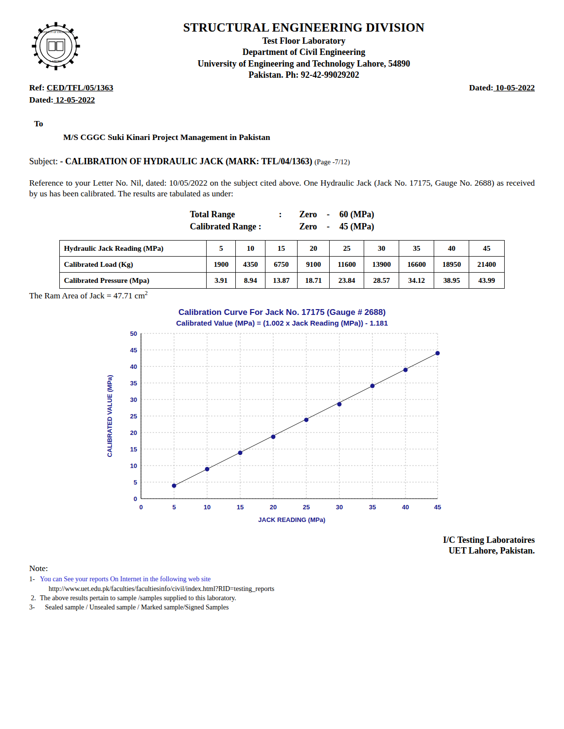LAHORE UNIVERSITY OF ENGINEERING
STRUCTURAL ENGINEERING DIVISION
Test Floor Laboratory
Department of Civil Engineering
University of Engineering and Technology Lahore, 54890
Pakistan. Ph: 92-42-99029202
Ref: CED/TFL/05/1363 Dated: 10-05-2022
Dated: 12-05-2022
To
M/S CGGC Suki Kinari Project Management in Pakistan
Subject: - CALIBRATION OF HYDRAULIC JACK (MARK: TFL/04/1363) (Page -7/12)
Reference to your Letter No. Nil, dated: 10/05/2022 on the subject cited above. One Hydraulic Jack (Jack No. 17175, Gauge No. 2688) as received by us has been calibrated. The results are tabulated as under:
| Total Range | : | Zero | - | 60 (MPa) |
| Calibrated Range : | | Zero | - | 45 (MPa) |
| Hydraulic Jack Reading (MPa) | 5 | 10 | 15 | 20 | 25 | 30 | 35 | 40 | 45 |
| Calibrated Load (Kg) | 1900 | 4350 | 6750 | 9100 | 11600 | 13900 | 16600 | 18950 | 21400 |
| Calibrated Pressure (Mpa) | 3.91 | 8.94 | 13.87 | 18.71 | 23.84 | 28.57 | 34.12 | 38.95 | 43.99 |
The Ram Area of Jack = 47.71 cm2
Calibration Curve For Jack No. 17175 (Gauge # 2688) Calibrated Value (MPa) = (1.002 x Jack Reading (MPa)) - 1.181 0 5 10 15 20 25 30 35 40 45 50 0 5 10 15 20 25 30 35 40 45 JACK READING (MPa) CALIBRATED VALUE (MPa)
I/C Testing Laboratoires
UET Lahore, Pakistan.
Note:
1-You can See your reports On Internet in the following web site
http://www.uet.edu.pk/faculties/facultiesinfo/civil/index.html?RID=testing_reports
2. The above results pertain to sample /samples supplied to this laboratory.
3- Sealed sample / Unsealed sample / Marked sample/Signed Samples